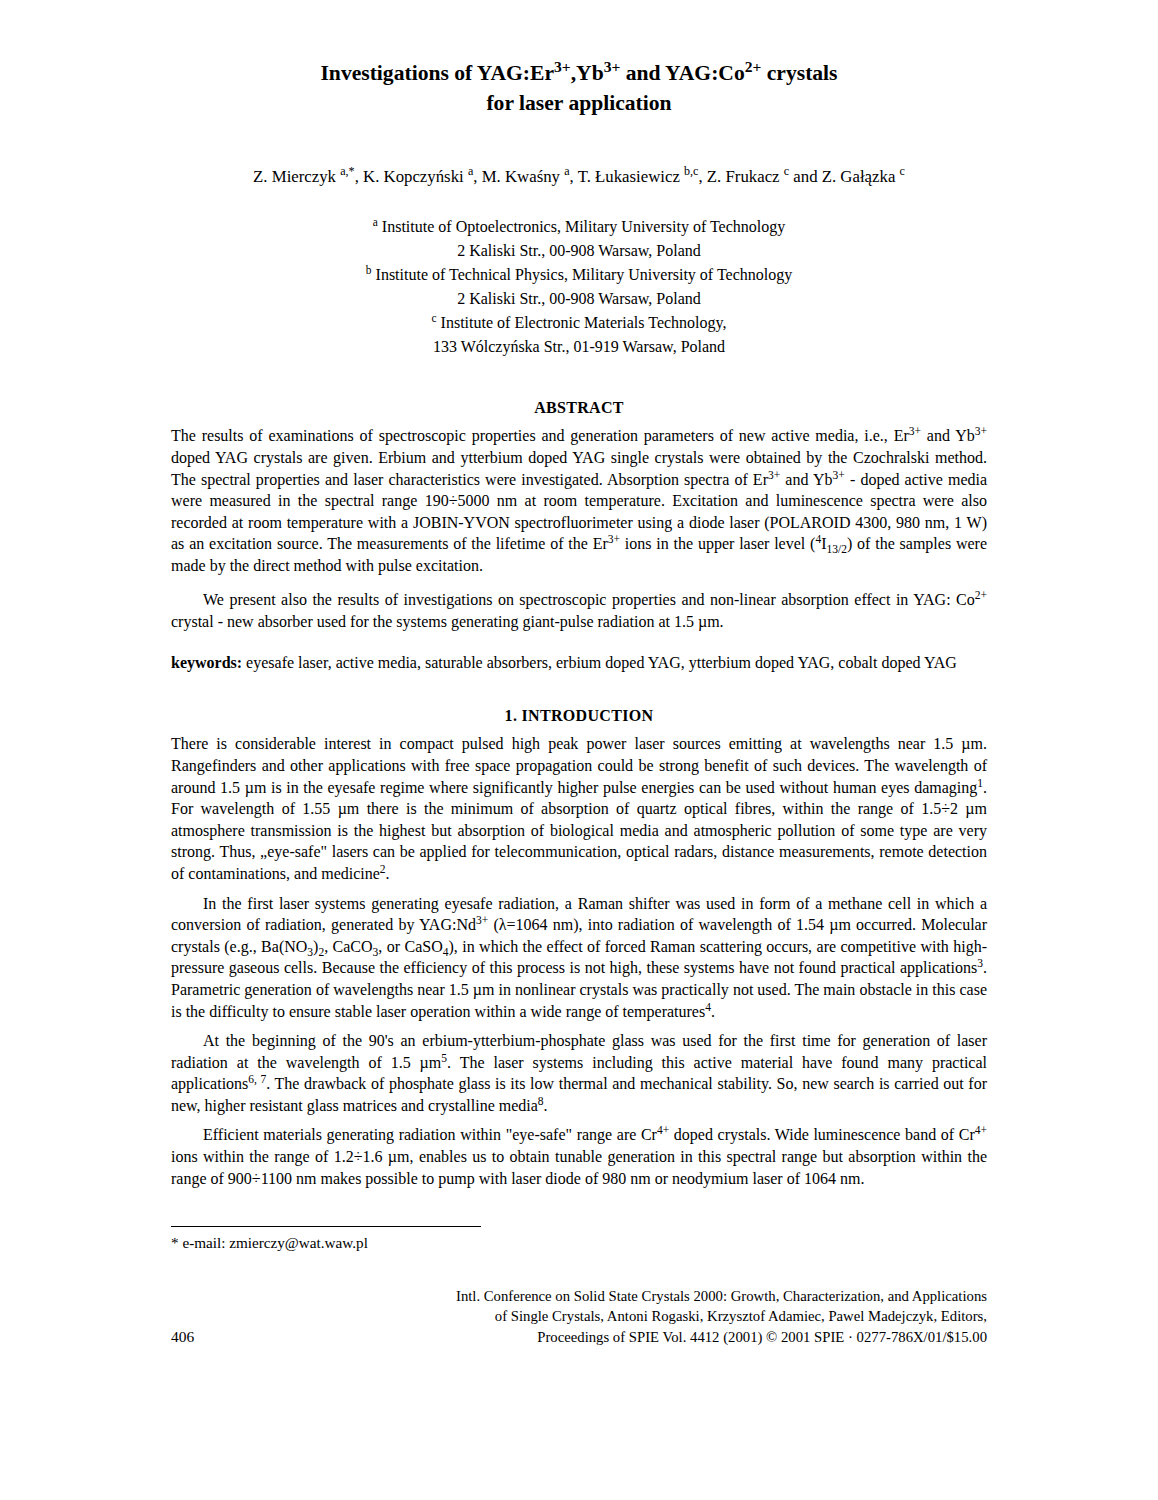Investigations of YAG:Er3+,Yb3+ and YAG:Co2+ crystals
for laser application
Z. Mierczyk a,*, K. Kopczyński a, M. Kwaśny a, T. Łukasiewicz b,c, Z. Frukacz c and Z. Gałązka c
a Institute of Optoelectronics, Military University of Technology
2 Kaliski Str., 00-908 Warsaw, Poland
b Institute of Technical Physics, Military University of Technology
2 Kaliski Str., 00-908 Warsaw, Poland
c Institute of Electronic Materials Technology,
133 Wólczyńska Str., 01-919 Warsaw, Poland
ABSTRACT
The results of examinations of spectroscopic properties and generation parameters of new active media, i.e., Er3+ and Yb3+ doped YAG crystals are given. Erbium and ytterbium doped YAG single crystals were obtained by the Czochralski method. The spectral properties and laser characteristics were investigated. Absorption spectra of Er3+ and Yb3+ - doped active media were measured in the spectral range 190÷5000 nm at room temperature. Excitation and luminescence spectra were also recorded at room temperature with a JOBIN-YVON spectrofluorimeter using a diode laser (POLAROID 4300, 980 nm, 1 W) as an excitation source. The measurements of the lifetime of the Er3+ ions in the upper laser level (4I13/2) of the samples were made by the direct method with pulse excitation.
We present also the results of investigations on spectroscopic properties and non-linear absorption effect in YAG: Co2+ crystal - new absorber used for the systems generating giant-pulse radiation at 1.5 µm.
keywords: eyesafe laser, active media, saturable absorbers, erbium doped YAG, ytterbium doped YAG, cobalt doped YAG
1. INTRODUCTION
There is considerable interest in compact pulsed high peak power laser sources emitting at wavelengths near 1.5 µm. Rangefinders and other applications with free space propagation could be strong benefit of such devices. The wavelength of around 1.5 µm is in the eyesafe regime where significantly higher pulse energies can be used without human eyes damaging1. For wavelength of 1.55 µm there is the minimum of absorption of quartz optical fibres, within the range of 1.5÷2 µm atmosphere transmission is the highest but absorption of biological media and atmospheric pollution of some type are very strong. Thus, „eye-safe" lasers can be applied for telecommunication, optical radars, distance measurements, remote detection of contaminations, and medicine2.
In the first laser systems generating eyesafe radiation, a Raman shifter was used in form of a methane cell in which a conversion of radiation, generated by YAG:Nd3+ (λ=1064 nm), into radiation of wavelength of 1.54 µm occurred. Molecular crystals (e.g., Ba(NO3)2, CaCO3, or CaSO4), in which the effect of forced Raman scattering occurs, are competitive with high-pressure gaseous cells. Because the efficiency of this process is not high, these systems have not found practical applications3. Parametric generation of wavelengths near 1.5 µm in nonlinear crystals was practically not used. The main obstacle in this case is the difficulty to ensure stable laser operation within a wide range of temperatures4.
At the beginning of the 90's an erbium-ytterbium-phosphate glass was used for the first time for generation of laser radiation at the wavelength of 1.5 µm5. The laser systems including this active material have found many practical applications6, 7. The drawback of phosphate glass is its low thermal and mechanical stability. So, new search is carried out for new, higher resistant glass matrices and crystalline media8.
Efficient materials generating radiation within "eye-safe" range are Cr4+ doped crystals. Wide luminescence band of Cr4+ ions within the range of 1.2÷1.6 µm, enables us to obtain tunable generation in this spectral range but absorption within the range of 900÷1100 nm makes possible to pump with laser diode of 980 nm or neodymium laser of 1064 nm.
* e-mail: zmierczy@wat.waw.pl
406
Intl. Conference on Solid State Crystals 2000: Growth, Characterization, and Applications
of Single Crystals, Antoni Rogaski, Krzysztof Adamiec, Pawel Madejczyk, Editors,
Proceedings of SPIE Vol. 4412 (2001) © 2001 SPIE · 0277-786X/01/$15.00